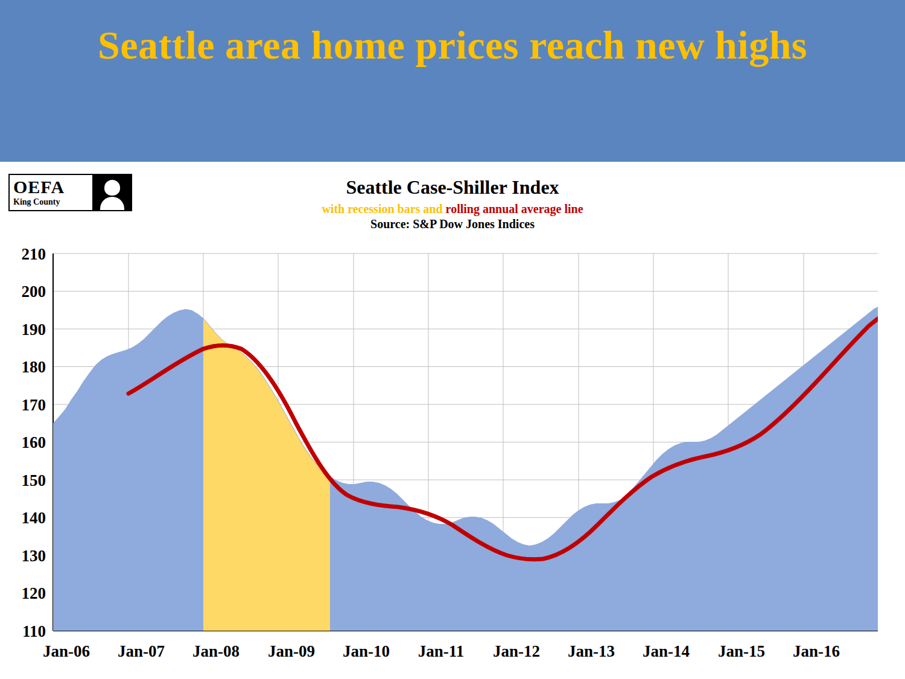Seattle area home prices reach new highs
OEFA
King County
Seattle Case-Shiller Index
with recession bars and rolling annual average line
Source: S&P Dow Jones Indices
210 200 190 180 170 160 150 140 130 120 110 Jan-06 Jan-07 Jan-08 Jan-09 Jan-10 Jan-11 Jan-12 Jan-13 Jan-14 Jan-15 Jan-16